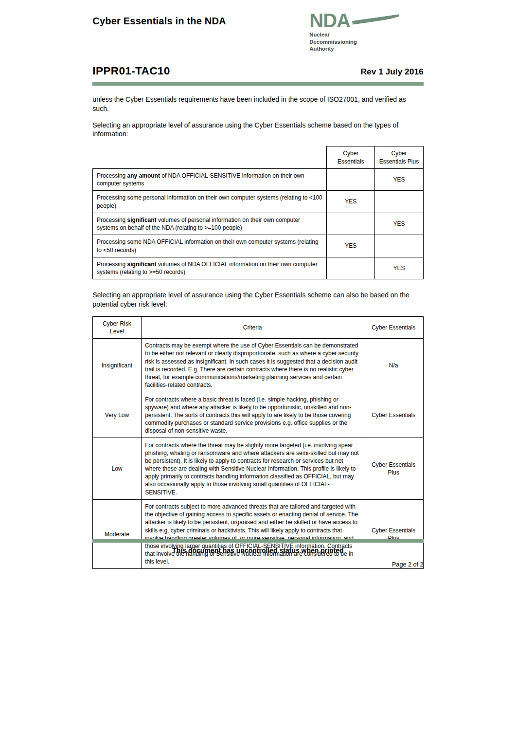Cyber Essentials in the NDA
NDA
Nuclear
Decommissioning
Authority
IPPR01-TAC10
Rev 1 July 2016
unless the Cyber Essentials requirements have been included in the scope of ISO27001, and verified as such.
Selecting an appropriate level of assurance using the Cyber Essentials scheme based on the types of information:
| | Cyber Essentials | Cyber Essentials Plus |
| --- | --- | --- |
| Processing any amount of NDA OFFICIAL-SENSITIVE information on their own computer systems | | YES |
| Processing some personal information on their own computer systems (relating to <100 people) | YES | |
| Processing significant volumes of personal information on their own computer systems on behalf of the NDA (relating to >=100 people) | | YES |
| Processing some NDA OFFICIAL information on their own computer systems (relating to <50 records) | YES | |
| Processing significant volumes of NDA OFFICIAL information on their own computer systems (relating to >=50 records) | | YES |
Selecting an appropriate level of assurance using the Cyber Essentials scheme can also be based on the potential cyber risk level:
| Cyber Risk Level | Criteria | Cyber Essentials |
| --- | --- | --- |
| Insignificant | Contracts may be exempt where the use of Cyber Essentials can be demonstrated to be either not relevant or clearly disproportionate, such as where a cyber security risk is assessed as insignificant. In such cases it is suggested that a decision audit trail is recorded. E.g. There are certain contracts where there is no realistic cyber threat, for example communications/marketing planning services and certain facilities-related contracts. | N/a |
| Very Low | For contracts where a basic threat is faced (i.e. simple hacking, phishing or spyware) and where any attacker is likely to be opportunistic, unskilled and non-persistent. The sorts of contracts this will apply to are likely to be those covering commodity purchases or standard service provisions e.g. office supplies or the disposal of non-sensitive waste. | Cyber Essentials |
| Low | For contracts where the threat may be slightly more targeted (i.e. involving spear phishing, whaling or ransomware and where attackers are semi-skilled but may not be persistent). It is likely to apply to contracts for research or services but not where these are dealing with Sensitive Nuclear Information. This profile is likely to apply primarily to contracts handling information classified as OFFICIAL, but may also occasionally apply to those involving small quantities of OFFICIAL-SENSITIVE. | Cyber Essentials Plus |
| Moderate | For contracts subject to more advanced threats that are tailored and targeted with the objective of gaining access to specific assets or enacting denial of service. The attacker is likely to be persistent, organised and either be skilled or have access to skills e.g. cyber criminals or hacktivists. This will likely apply to contracts that involve handling greater volumes of, or more sensitive, personal information, and those involving larger quantities of OFFICIAL-SENSITIVE information. Contracts that involve the handling of Sensitive Nuclear Information are considered to be in this level. | Cyber Essentials Plus |
This document has uncontrolled status when printed
Page 2 of 2